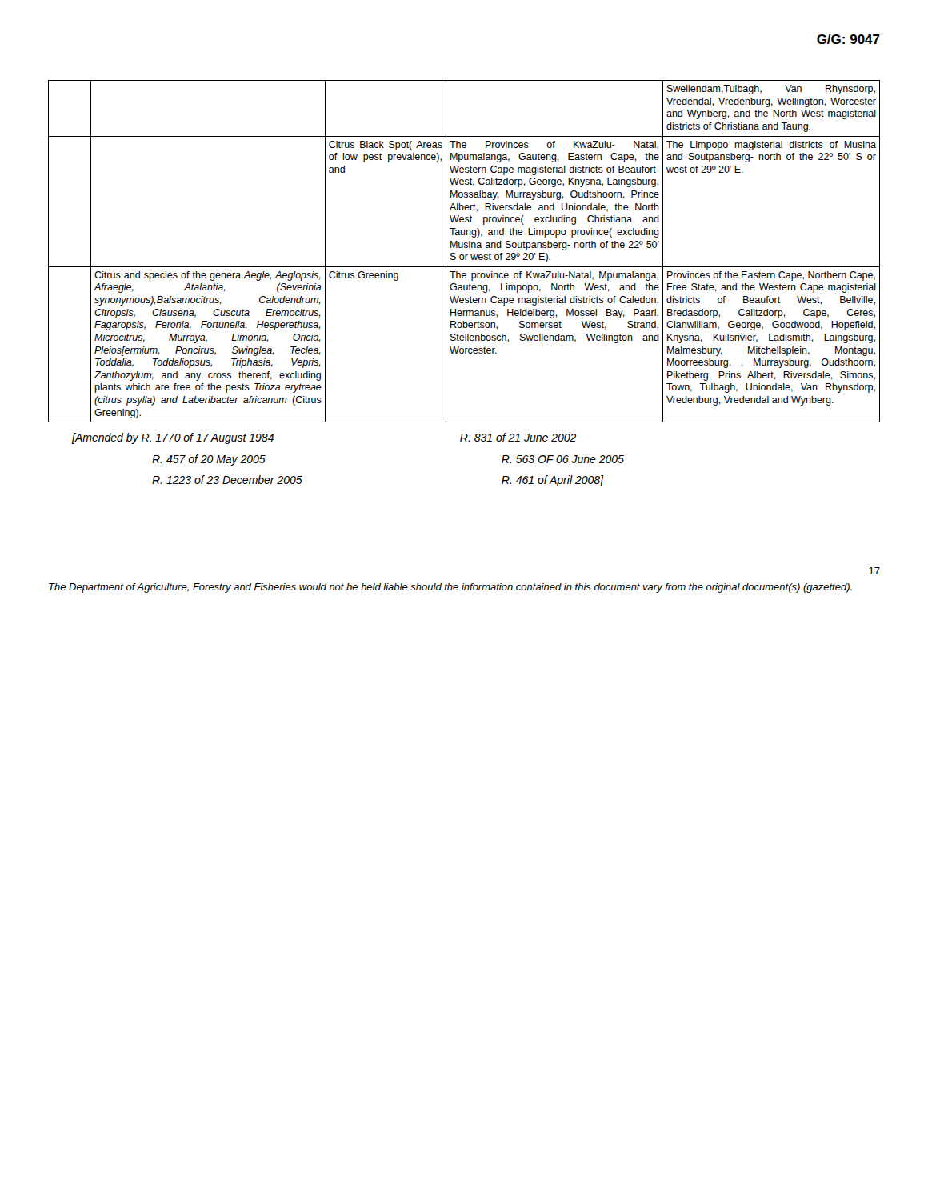G/G: 9047
| | | | | Swellendam,Tulbagh, Van Rhynsdorp, Vredendal, Vredenburg, Wellington, Worcester and Wynberg, and the North West magisterial districts of Christiana and Taung. |
| | | Citrus Black Spot( Areas of low pest prevalence), and | The Provinces of KwaZulu- Natal, Mpumalanga, Gauteng, Eastern Cape, the Western Cape magisterial districts of Beaufort-West, Calitzdorp, George, Knysna, Laingsburg, Mossalbay, Murraysburg, Oudtshoorn, Prince Albert, Riversdale and Uniondale, the North West province( excluding Christiana and Taung), and the Limpopo province( excluding Musina and Soutpansberg- north of the 22º 50' S or west of 29º 20' E). | The Limpopo magisterial districts of Musina and Soutpansberg- north of the 22º 50' S or west of 29º 20' E. |
| | Citrus and species of the genera Aegle, Aeglopsis, Afraegle, Atalantia, (Severinia synonymous),Balsamocitrus, Calodendrum, Citropsis, Clausena, Cuscuta Eremocitrus, Fagaropsis, Feronia, Fortunella, Hesperethusa, Microcitrus, Murraya, Limonia, Oricia, Pleios[ermium, Poncirus, Swinglea, Teclea, Toddalia, Toddaliopsus, Triphasia, Vepris, Zanthozylum, and any cross thereof, excluding plants which are free of the pests Trioza erytreae (citrus psylla) and Laberibacter africanum (Citrus Greening). | Citrus Greening | The province of KwaZulu-Natal, Mpumalanga, Gauteng, Limpopo, North West, and the Western Cape magisterial districts of Caledon, Hermanus, Heidelberg, Mossel Bay, Paarl, Robertson, Somerset West, Strand, Stellenbosch, Swellendam, Wellington and Worcester. | Provinces of the Eastern Cape, Northern Cape, Free State, and the Western Cape magisterial districts of Beaufort West, Bellville, Bredasdorp, Calitzdorp, Cape, Ceres, Clanwilliam, George, Goodwood, Hopefield, Knysna, Kuilsrivier, Ladismith, Laingsburg, Malmesbury, Mitchellsplein, Montagu, Moorreesburg, , Murraysburg, Oudsthoorn, Piketberg, Prins Albert, Riversdale, Simons, Town, Tulbagh, Uniondale, Van Rhynsdorp, Vredenburg, Vredendal and Wynberg. |
[Amended by R. 1770 of 17 August 1984
R. 831 of 21 June 2002
R. 457 of 20 May 2005
R. 563 OF 06 June 2005
R. 1223 of 23 December 2005
R. 461 of April 2008]
17
The Department of Agriculture, Forestry and Fisheries would not be held liable should the information contained in this document vary from the original document(s) (gazetted).